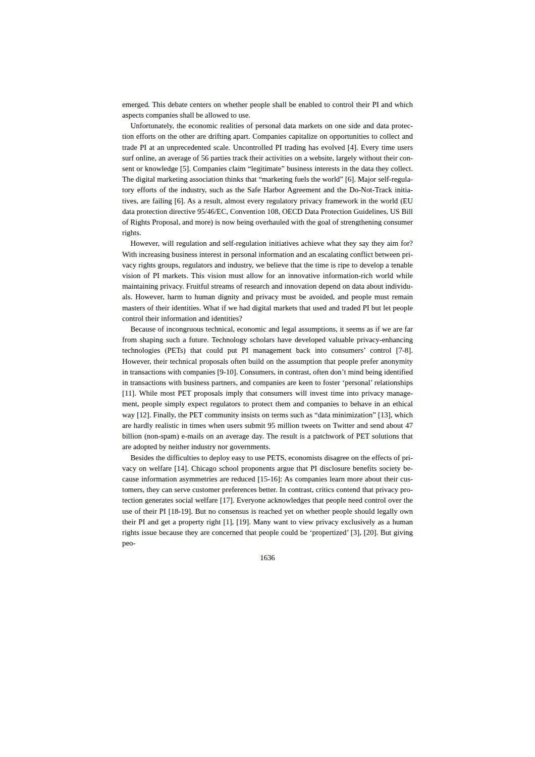emerged. This debate centers on whether people shall be enabled to control their PI and which aspects companies shall be allowed to use.
Unfortunately, the economic realities of personal data markets on one side and data protection efforts on the other are drifting apart. Companies capitalize on opportunities to collect and trade PI at an unprecedented scale. Uncontrolled PI trading has evolved [4]. Every time users surf online, an average of 56 parties track their activities on a website, largely without their consent or knowledge [5]. Companies claim “legitimate” business interests in the data they collect. The digital marketing association thinks that “marketing fuels the world” [6]. Major self-regulatory efforts of the industry, such as the Safe Harbor Agreement and the Do-Not-Track initiatives, are failing [6]. As a result, almost every regulatory privacy framework in the world (EU data protection directive 95/46/EC, Convention 108, OECD Data Protection Guidelines, US Bill of Rights Proposal, and more) is now being overhauled with the goal of strengthening consumer rights.
However, will regulation and self-regulation initiatives achieve what they say they aim for? With increasing business interest in personal information and an escalating conflict between privacy rights groups, regulators and industry, we believe that the time is ripe to develop a tenable vision of PI markets. This vision must allow for an innovative information-rich world while maintaining privacy. Fruitful streams of research and innovation depend on data about individuals. However, harm to human dignity and privacy must be avoided, and people must remain masters of their identities. What if we had digital markets that used and traded PI but let people control their information and identities?
Because of incongruous technical, economic and legal assumptions, it seems as if we are far from shaping such a future. Technology scholars have developed valuable privacy-enhancing technologies (PETs) that could put PI management back into consumers’ control [7-8]. However, their technical proposals often build on the assumption that people prefer anonymity in transactions with companies [9-10]. Consumers, in contrast, often don’t mind being identified in transactions with business partners, and companies are keen to foster ‘personal’ relationships [11]. While most PET proposals imply that consumers will invest time into privacy management, people simply expect regulators to protect them and companies to behave in an ethical way [12]. Finally, the PET community insists on terms such as “data minimization” [13], which are hardly realistic in times when users submit 95 million tweets on Twitter and send about 47 billion (non-spam) e-mails on an average day. The result is a patchwork of PET solutions that are adopted by neither industry nor governments.
Besides the difficulties to deploy easy to use PETS, economists disagree on the effects of privacy on welfare [14]. Chicago school proponents argue that PI disclosure benefits society because information asymmetries are reduced [15-16]: As companies learn more about their customers, they can serve customer preferences better. In contrast, critics contend that privacy protection generates social welfare [17]. Everyone acknowledges that people need control over the use of their PI [18-19]. But no consensus is reached yet on whether people should legally own their PI and get a property right [1], [19]. Many want to view privacy exclusively as a human rights issue because they are concerned that people could be ‘propertized’ [3], [20]. But giving peo-
1636